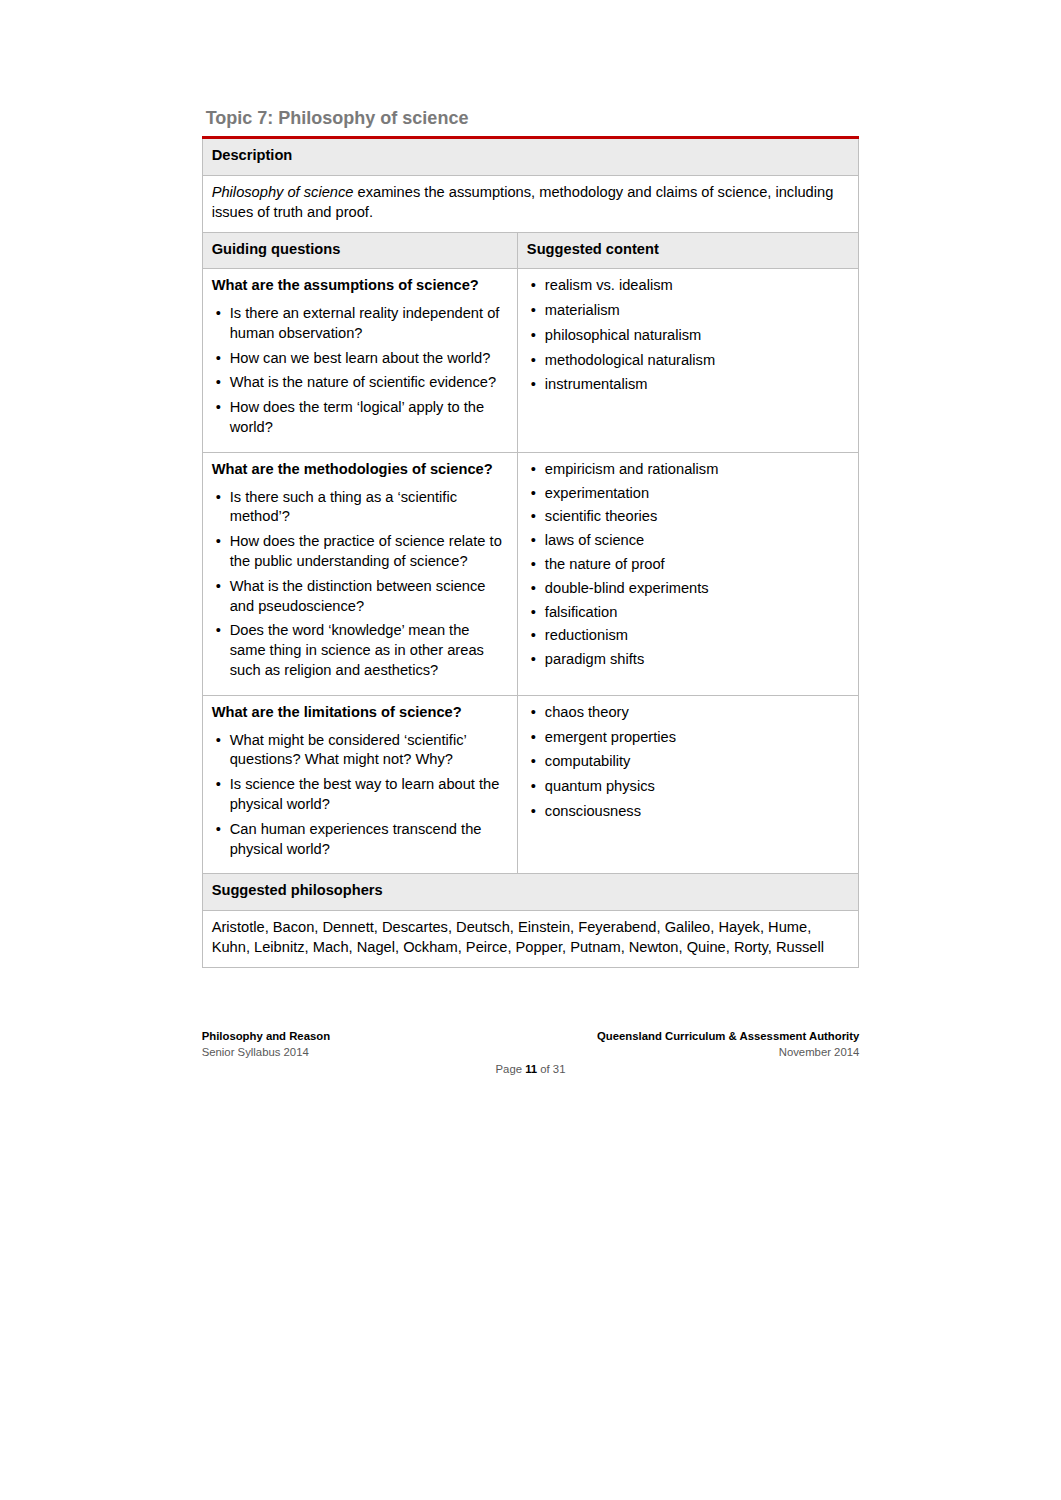Topic 7: Philosophy of science
| Description |
| Philosophy of science examines the assumptions, methodology and claims of science, including issues of truth and proof. |
| Guiding questions | Suggested content |
| What are the assumptions of science? Is there an external reality independent of human observation? How can we best learn about the world? What is the nature of scientific evidence? How does the term ‘logical’ apply to the world? | realism vs. idealism materialism philosophical naturalism methodological naturalism instrumentalism |
| What are the methodologies of science? Is there such a thing as a ‘scientific method’? How does the practice of science relate to the public understanding of science? What is the distinction between science and pseudoscience? Does the word ‘knowledge’ mean the same thing in science as in other areas such as religion and aesthetics? | empiricism and rationalism experimentation scientific theories laws of science the nature of proof double-blind experiments falsification reductionism paradigm shifts |
| What are the limitations of science? What might be considered ‘scientific’ questions? What might not? Why? Is science the best way to learn about the physical world? Can human experiences transcend the physical world? | chaos theory emergent properties computability quantum physics consciousness |
| Suggested philosophers |
| Aristotle, Bacon, Dennett, Descartes, Deutsch, Einstein, Feyerabend, Galileo, Hayek, Hume, Kuhn, Leibnitz, Mach, Nagel, Ockham, Peirce, Popper, Putnam, Newton, Quine, Rorty, Russell |
Philosophy and Reason
Senior Syllabus 2014
Queensland Curriculum & Assessment Authority
November 2014
Page 11 of 31